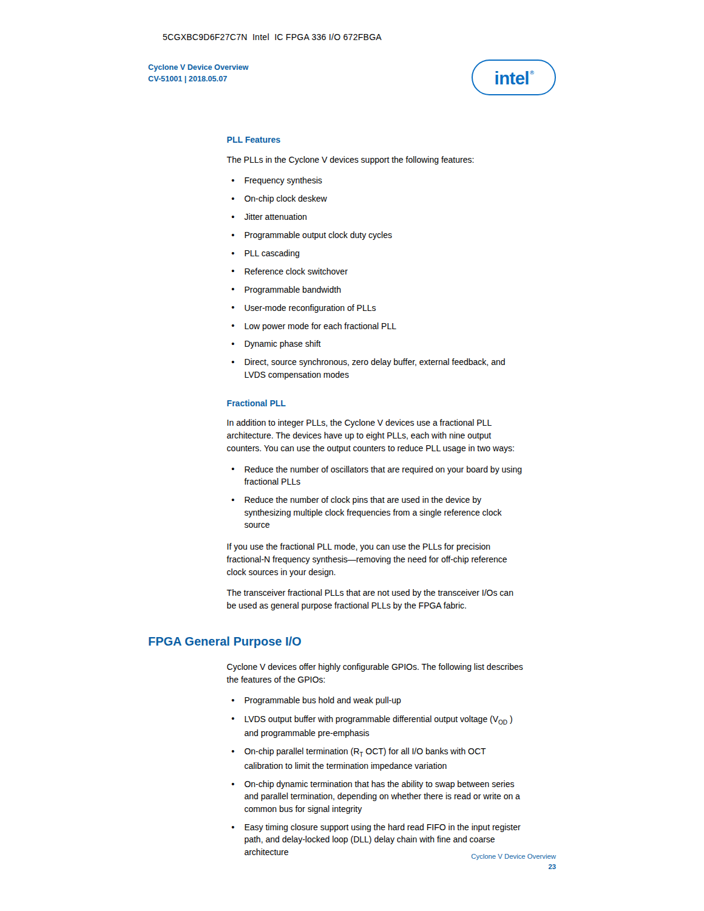5CGXBC9D6F27C7N Intel IC FPGA 336 I/O 672FBGA
Cyclone V Device Overview
CV-51001 | 2018.05.07
intel®
PLL Features
The PLLs in the Cyclone V devices support the following features:
Frequency synthesis
On-chip clock deskew
Jitter attenuation
Programmable output clock duty cycles
PLL cascading
Reference clock switchover
Programmable bandwidth
User-mode reconfiguration of PLLs
Low power mode for each fractional PLL
Dynamic phase shift
Direct, source synchronous, zero delay buffer, external feedback, and LVDS compensation modes
Fractional PLL
In addition to integer PLLs, the Cyclone V devices use a fractional PLL architecture. The devices have up to eight PLLs, each with nine output counters. You can use the output counters to reduce PLL usage in two ways:
Reduce the number of oscillators that are required on your board by using fractional PLLs
Reduce the number of clock pins that are used in the device by synthesizing multiple clock frequencies from a single reference clock source
If you use the fractional PLL mode, you can use the PLLs for precision fractional-N frequency synthesis—removing the need for off-chip reference clock sources in your design.
The transceiver fractional PLLs that are not used by the transceiver I/Os can be used as general purpose fractional PLLs by the FPGA fabric.
FPGA General Purpose I/O
Cyclone V devices offer highly configurable GPIOs. The following list describes the features of the GPIOs:
Programmable bus hold and weak pull-up
LVDS output buffer with programmable differential output voltage (VOD ) and programmable pre-emphasis
On-chip parallel termination (RT OCT) for all I/O banks with OCT calibration to limit the termination impedance variation
On-chip dynamic termination that has the ability to swap between series and parallel termination, depending on whether there is read or write on a common bus for signal integrity
Easy timing closure support using the hard read FIFO in the input register path, and delay-locked loop (DLL) delay chain with fine and coarse architecture
Cyclone V Device Overview
23